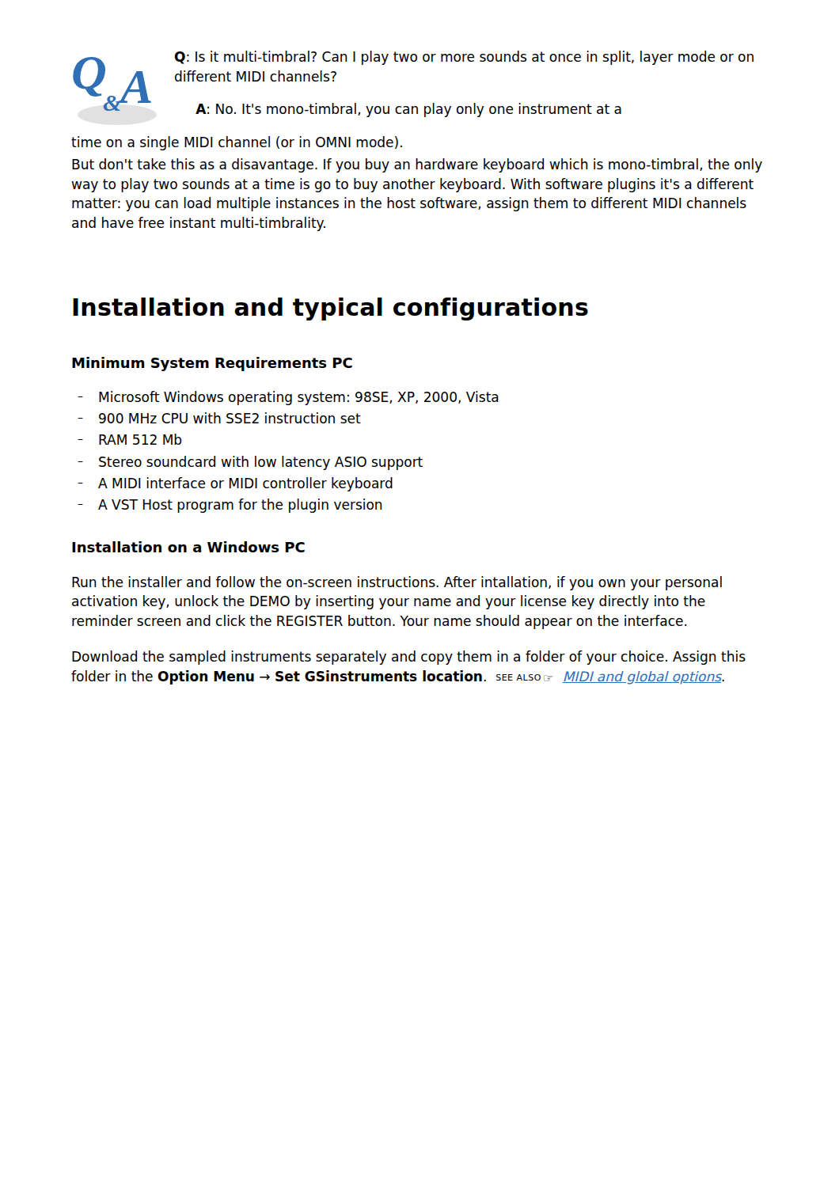Q & A
Q: Is it multi-timbral? Can I play two or more sounds at once in split, layer mode or on different MIDI channels?
A: No. It's mono-timbral, you can play only one instrument at a
time on a single MIDI channel (or in OMNI mode).
But don't take this as a disavantage. If you buy an hardware keyboard which is mono-timbral, the only way to play two sounds at a time is go to buy another keyboard. With software plugins it's a different matter: you can load multiple instances in the host software, assign them to different MIDI channels and have free instant multi-timbrality.
Installation and typical configurations
Minimum System Requirements PC
Microsoft Windows operating system: 98SE, XP, 2000, Vista
900 MHz CPU with SSE2 instruction set
RAM 512 Mb
Stereo soundcard with low latency ASIO support
A MIDI interface or MIDI controller keyboard
A VST Host program for the plugin version
Installation on a Windows PC
Run the installer and follow the on-screen instructions. After intallation, if you own your personal activation key, unlock the DEMO by inserting your name and your license key directly into the reminder screen and click the REGISTER button. Your name should appear on the interface.
Download the sampled instruments separately and copy them in a folder of your choice. Assign this folder in the Option Menu → Set GSinstruments location. SEE ALSO☞ MIDI and global options.